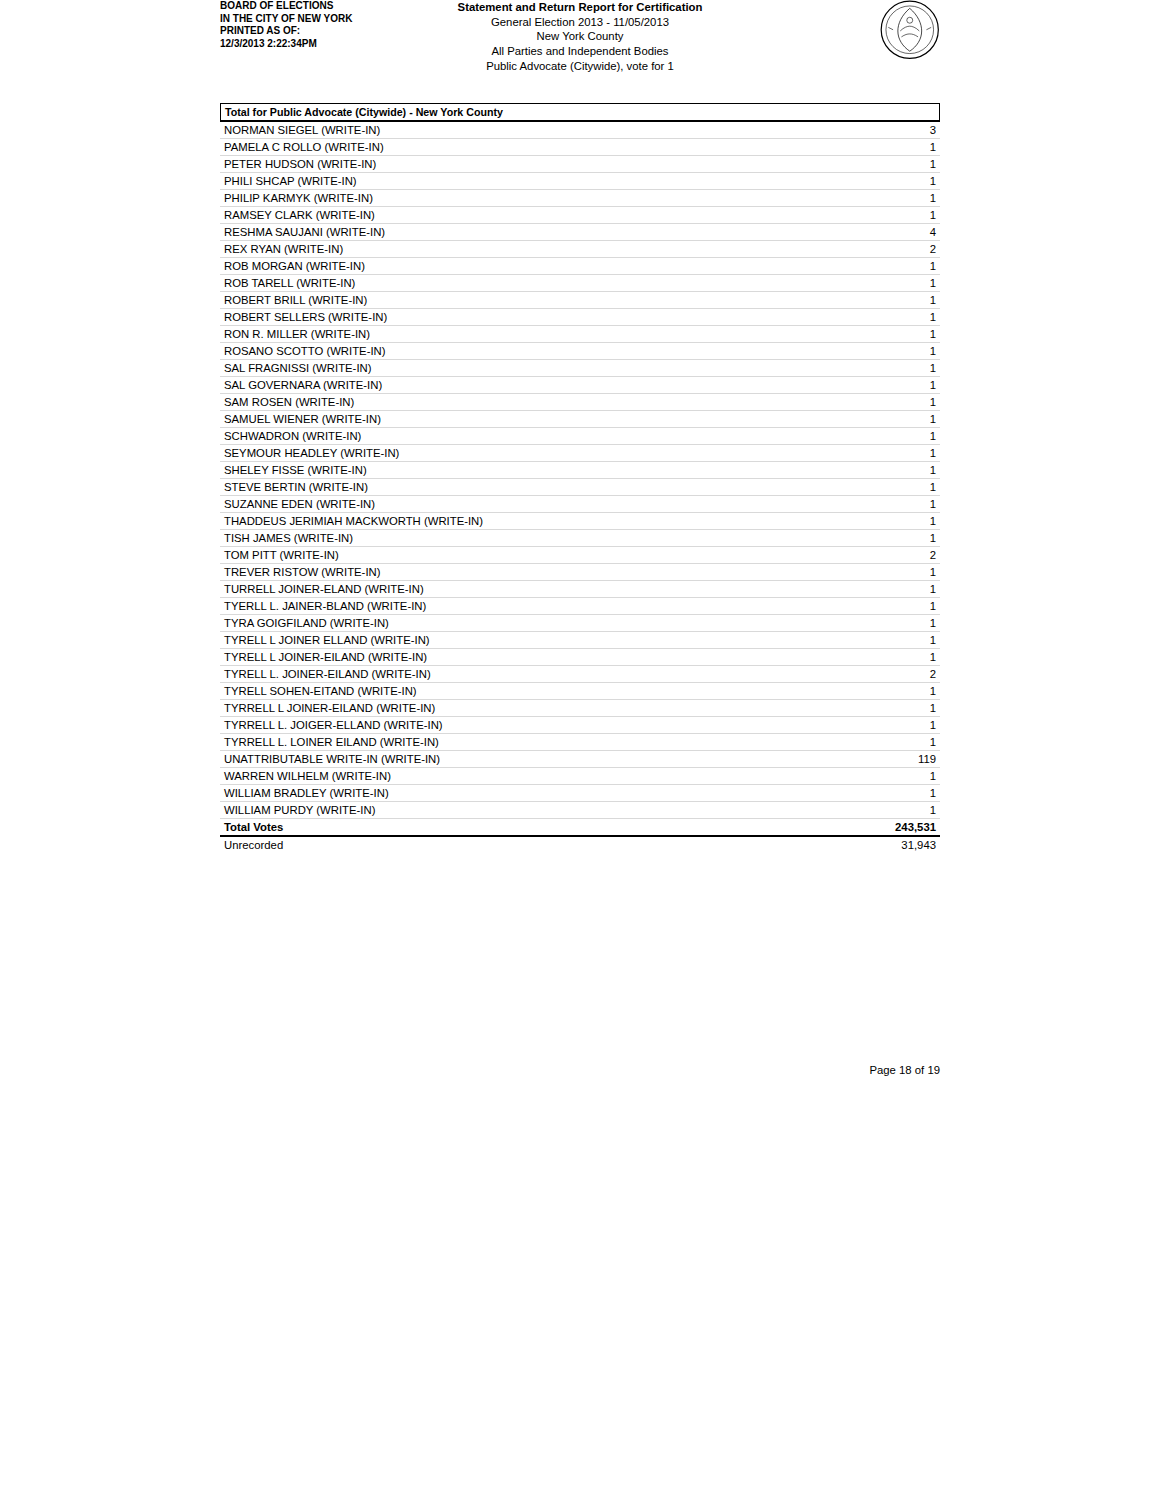BOARD OF ELECTIONS
IN THE CITY OF NEW YORK
PRINTED AS OF:
12/3/2013 2:22:34PM
Statement and Return Report for Certification
General Election 2013 - 11/05/2013
New York County
All Parties and Independent Bodies
Public Advocate (Citywide), vote for 1
Total for Public Advocate (Citywide) - New York County
| NORMAN SIEGEL (WRITE-IN) | 3 |
| PAMELA C ROLLO (WRITE-IN) | 1 |
| PETER HUDSON (WRITE-IN) | 1 |
| PHILI SHCAP (WRITE-IN) | 1 |
| PHILIP KARMYK (WRITE-IN) | 1 |
| RAMSEY CLARK (WRITE-IN) | 1 |
| RESHMA SAUJANI (WRITE-IN) | 4 |
| REX RYAN (WRITE-IN) | 2 |
| ROB MORGAN (WRITE-IN) | 1 |
| ROB TARELL (WRITE-IN) | 1 |
| ROBERT BRILL (WRITE-IN) | 1 |
| ROBERT SELLERS (WRITE-IN) | 1 |
| RON R. MILLER (WRITE-IN) | 1 |
| ROSANO SCOTTO (WRITE-IN) | 1 |
| SAL FRAGNISSI (WRITE-IN) | 1 |
| SAL GOVERNARA (WRITE-IN) | 1 |
| SAM ROSEN (WRITE-IN) | 1 |
| SAMUEL WIENER (WRITE-IN) | 1 |
| SCHWADRON (WRITE-IN) | 1 |
| SEYMOUR HEADLEY (WRITE-IN) | 1 |
| SHELEY FISSE (WRITE-IN) | 1 |
| STEVE BERTIN (WRITE-IN) | 1 |
| SUZANNE EDEN (WRITE-IN) | 1 |
| THADDEUS JERIMIAH MACKWORTH (WRITE-IN) | 1 |
| TISH JAMES (WRITE-IN) | 1 |
| TOM PITT (WRITE-IN) | 2 |
| TREVER RISTOW (WRITE-IN) | 1 |
| TURRELL JOINER-ELAND (WRITE-IN) | 1 |
| TYERLL L. JAINER-BLAND (WRITE-IN) | 1 |
| TYRA GOIGFILAND (WRITE-IN) | 1 |
| TYRELL L JOINER ELLAND (WRITE-IN) | 1 |
| TYRELL L JOINER-EILAND (WRITE-IN) | 1 |
| TYRELL L. JOINER-EILAND (WRITE-IN) | 2 |
| TYRELL SOHEN-EITAND (WRITE-IN) | 1 |
| TYRRELL L JOINER-EILAND (WRITE-IN) | 1 |
| TYRRELL L. JOIGER-ELLAND (WRITE-IN) | 1 |
| TYRRELL L. LOINER EILAND (WRITE-IN) | 1 |
| UNATTRIBUTABLE WRITE-IN (WRITE-IN) | 119 |
| WARREN WILHELM (WRITE-IN) | 1 |
| WILLIAM BRADLEY (WRITE-IN) | 1 |
| WILLIAM PURDY (WRITE-IN) | 1 |
| Total Votes | 243,531 |
| Unrecorded | 31,943 |
Page 18 of 19